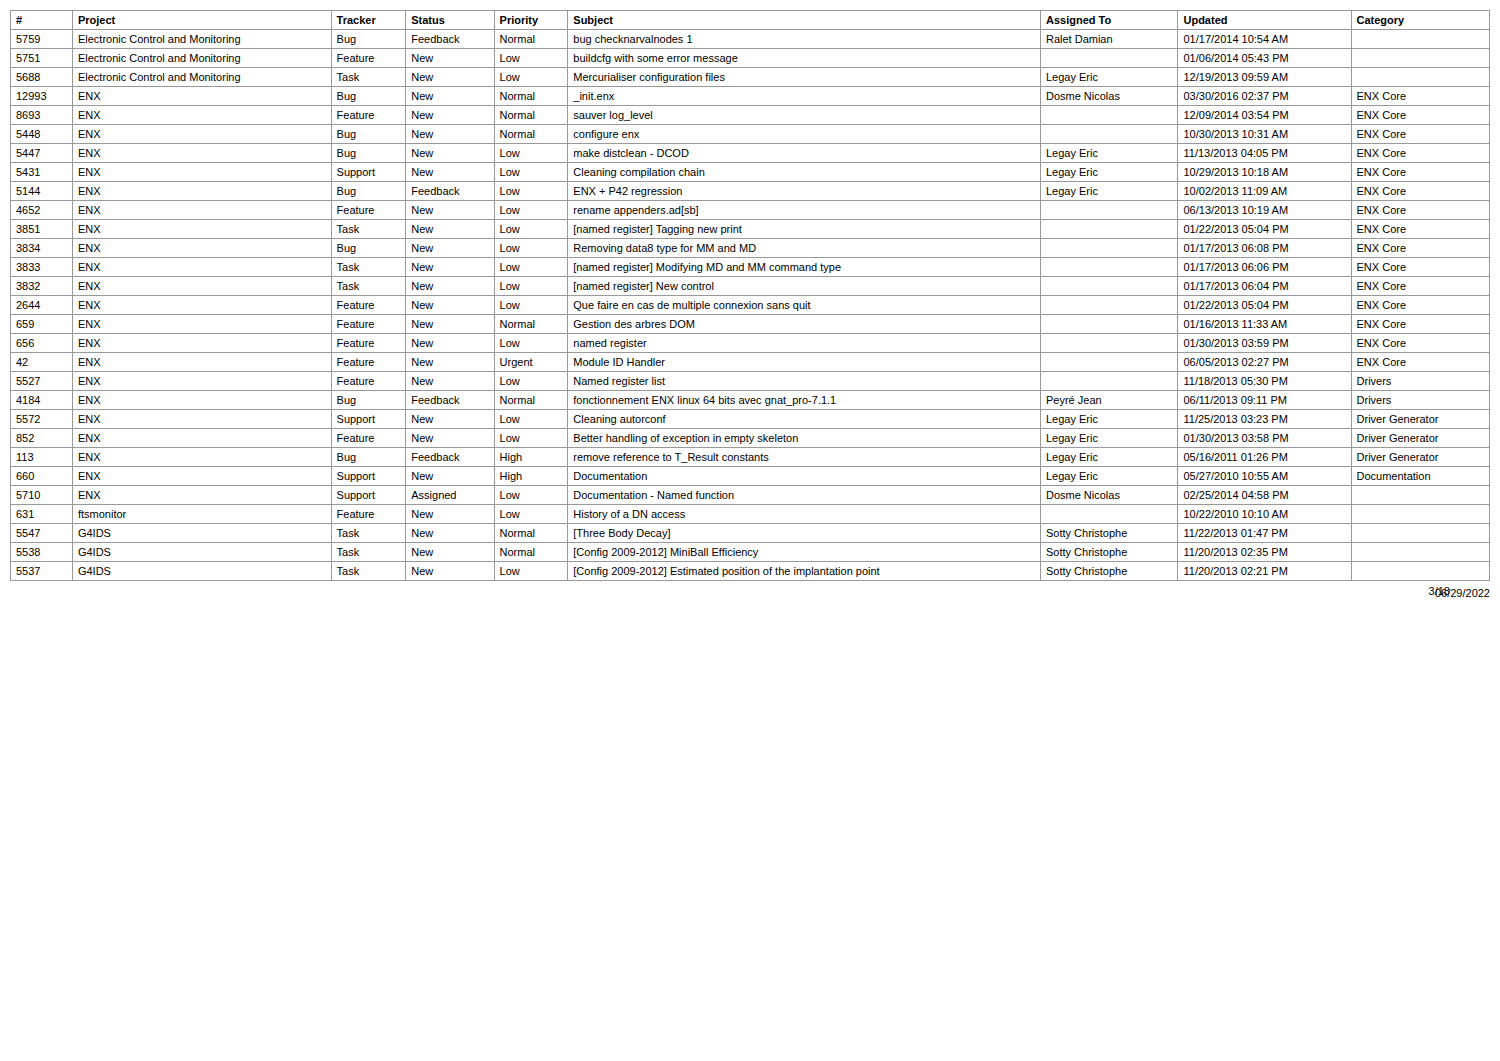| # | Project | Tracker | Status | Priority | Subject | Assigned To | Updated | Category |
| --- | --- | --- | --- | --- | --- | --- | --- | --- |
| 5759 | Electronic Control and Monitoring | Bug | Feedback | Normal | bug checknarvalnodes 1 | Ralet Damian | 01/17/2014 10:54 AM | |
| 5751 | Electronic Control and Monitoring | Feature | New | Low | buildcfg with some error message | | 01/06/2014 05:43 PM | |
| 5688 | Electronic Control and Monitoring | Task | New | Low | Mercurialiser configuration files | Legay Eric | 12/19/2013 09:59 AM | |
| 12993 | ENX | Bug | New | Normal | _init.enx | Dosme Nicolas | 03/30/2016 02:37 PM | ENX Core |
| 8693 | ENX | Feature | New | Normal | sauver log_level | | 12/09/2014 03:54 PM | ENX Core |
| 5448 | ENX | Bug | New | Normal | configure enx | | 10/30/2013 10:31 AM | ENX Core |
| 5447 | ENX | Bug | New | Low | make distclean - DCOD | Legay Eric | 11/13/2013 04:05 PM | ENX Core |
| 5431 | ENX | Support | New | Low | Cleaning compilation chain | Legay Eric | 10/29/2013 10:18 AM | ENX Core |
| 5144 | ENX | Bug | Feedback | Low | ENX + P42 regression | Legay Eric | 10/02/2013 11:09 AM | ENX Core |
| 4652 | ENX | Feature | New | Low | rename appenders.ad[sb] | | 06/13/2013 10:19 AM | ENX Core |
| 3851 | ENX | Task | New | Low | [named register] Tagging new print | | 01/22/2013 05:04 PM | ENX Core |
| 3834 | ENX | Bug | New | Low | Removing data8 type for MM and MD | | 01/17/2013 06:08 PM | ENX Core |
| 3833 | ENX | Task | New | Low | [named register] Modifying MD and MM command type | | 01/17/2013 06:06 PM | ENX Core |
| 3832 | ENX | Task | New | Low | [named register] New control | | 01/17/2013 06:04 PM | ENX Core |
| 2644 | ENX | Feature | New | Low | Que faire en cas de multiple connexion sans quit | | 01/22/2013 05:04 PM | ENX Core |
| 659 | ENX | Feature | New | Normal | Gestion des arbres DOM | | 01/16/2013 11:33 AM | ENX Core |
| 656 | ENX | Feature | New | Low | named register | | 01/30/2013 03:59 PM | ENX Core |
| 42 | ENX | Feature | New | Urgent | Module ID Handler | | 06/05/2013 02:27 PM | ENX Core |
| 5527 | ENX | Feature | New | Low | Named register list | | 11/18/2013 05:30 PM | Drivers |
| 4184 | ENX | Bug | Feedback | Normal | fonctionnement ENX linux 64 bits avec gnat_pro-7.1.1 | Peyré Jean | 06/11/2013 09:11 PM | Drivers |
| 5572 | ENX | Support | New | Low | Cleaning autorconf | Legay Eric | 11/25/2013 03:23 PM | Driver Generator |
| 852 | ENX | Feature | New | Low | Better handling of exception in empty skeleton | Legay Eric | 01/30/2013 03:58 PM | Driver Generator |
| 113 | ENX | Bug | Feedback | High | remove reference to T_Result constants | Legay Eric | 05/16/2011 01:26 PM | Driver Generator |
| 660 | ENX | Support | New | High | Documentation | Legay Eric | 05/27/2010 10:55 AM | Documentation |
| 5710 | ENX | Support | Assigned | Low | Documentation - Named function | Dosme Nicolas | 02/25/2014 04:58 PM | |
| 631 | ftsmonitor | Feature | New | Low | History of a DN access | | 10/22/2010 10:10 AM | |
| 5547 | G4IDS | Task | New | Normal | [Three Body Decay] | Sotty Christophe | 11/22/2013 01:47 PM | |
| 5538 | G4IDS | Task | New | Normal | [Config 2009-2012] MiniBall Efficiency | Sotty Christophe | 11/20/2013 02:35 PM | |
| 5537 | G4IDS | Task | New | Low | [Config 2009-2012] Estimated position of the implantation point | Sotty Christophe | 11/20/2013 02:21 PM | |
06/29/2022
3/18